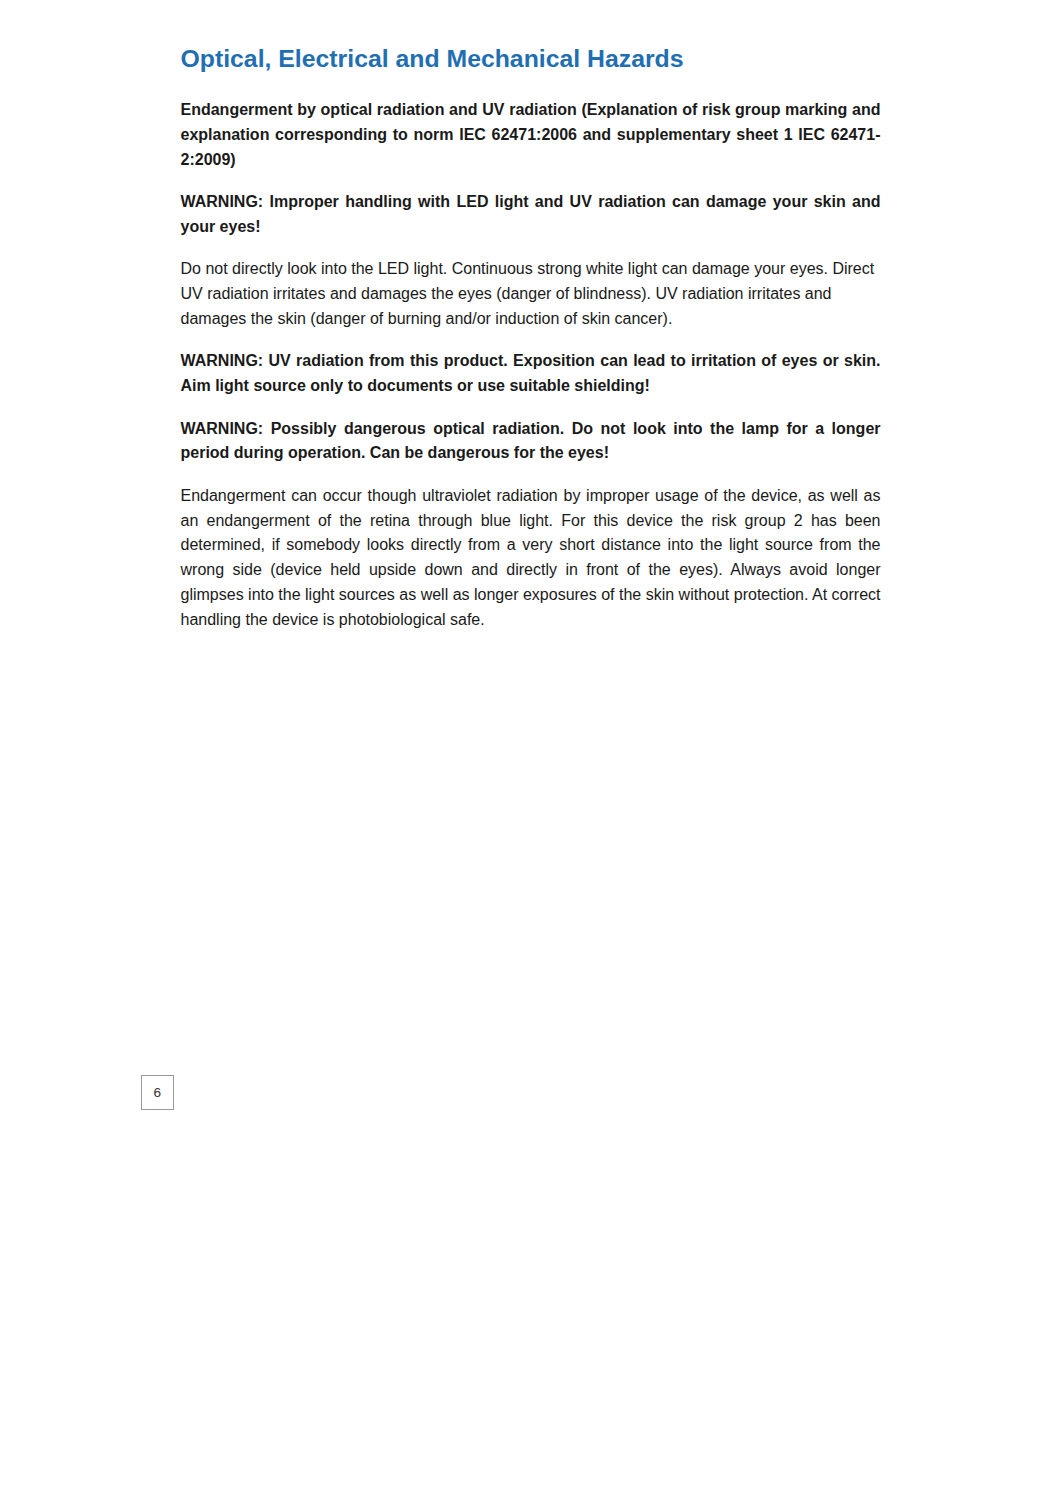Optical, Electrical and Mechanical Hazards
Endangerment by optical radiation and UV radiation (Explanation of risk group marking and explanation corresponding to norm IEC 62471:2006 and supplementary sheet 1 IEC 62471-2:2009)
WARNING: Improper handling with LED light and UV radiation can damage your skin and your eyes!
Do not directly look into the LED light. Continuous strong white light can damage your eyes. Direct
UV radiation irritates and damages the eyes (danger of blindness). UV radiation irritates and
damages the skin (danger of burning and/or induction of skin cancer).
WARNING: UV radiation from this product. Exposition can lead to irritation of eyes or skin. Aim light source only to documents or use suitable shielding!
WARNING: Possibly dangerous optical radiation. Do not look into the lamp for a longer period during operation. Can be dangerous for the eyes!
Endangerment can occur though ultraviolet radiation by improper usage of the device, as well as an endangerment of the retina through blue light. For this device the risk group 2 has been determined, if somebody looks directly from a very short distance into the light source from the wrong side (device held upside down and directly in front of the eyes). Always avoid longer glimpses into the light sources as well as longer exposures of the skin without protection. At correct handling the device is photobiological safe.
6